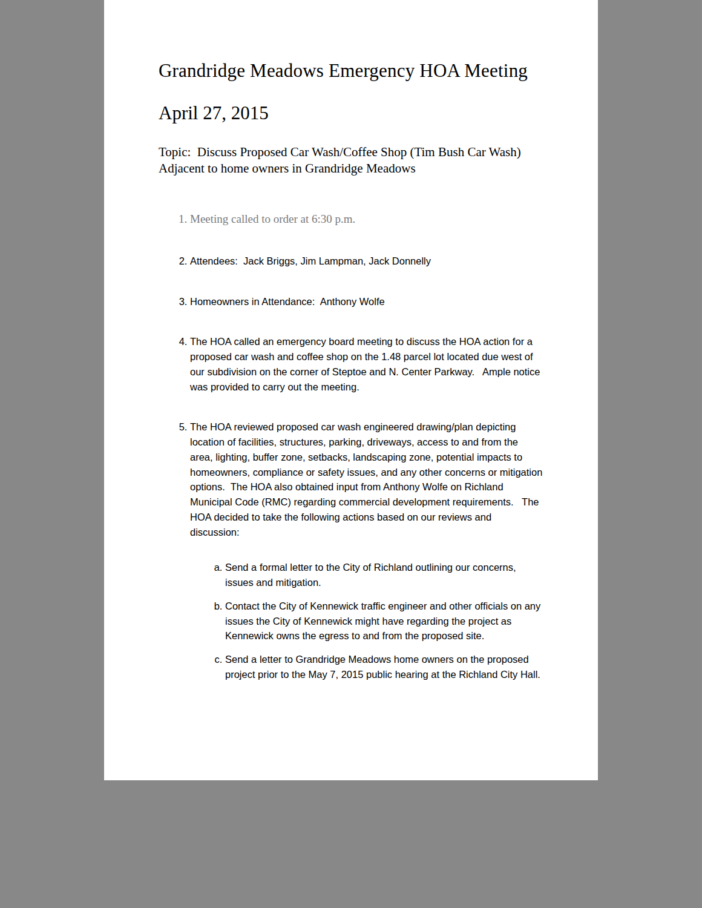Grandridge Meadows Emergency HOA Meeting
April 27, 2015
Topic: Discuss Proposed Car Wash/Coffee Shop (Tim Bush Car Wash) Adjacent to home owners in Grandridge Meadows
Meeting called to order at 6:30 p.m.
Attendees: Jack Briggs, Jim Lampman, Jack Donnelly
Homeowners in Attendance: Anthony Wolfe
The HOA called an emergency board meeting to discuss the HOA action for a proposed car wash and coffee shop on the 1.48 parcel lot located due west of our subdivision on the corner of Steptoe and N. Center Parkway. Ample notice was provided to carry out the meeting.
The HOA reviewed proposed car wash engineered drawing/plan depicting location of facilities, structures, parking, driveways, access to and from the area, lighting, buffer zone, setbacks, landscaping zone, potential impacts to homeowners, compliance or safety issues, and any other concerns or mitigation options. The HOA also obtained input from Anthony Wolfe on Richland Municipal Code (RMC) regarding commercial development requirements. The HOA decided to take the following actions based on our reviews and discussion:
Send a formal letter to the City of Richland outlining our concerns, issues and mitigation.
Contact the City of Kennewick traffic engineer and other officials on any issues the City of Kennewick might have regarding the project as Kennewick owns the egress to and from the proposed site.
Send a letter to Grandridge Meadows home owners on the proposed project prior to the May 7, 2015 public hearing at the Richland City Hall.